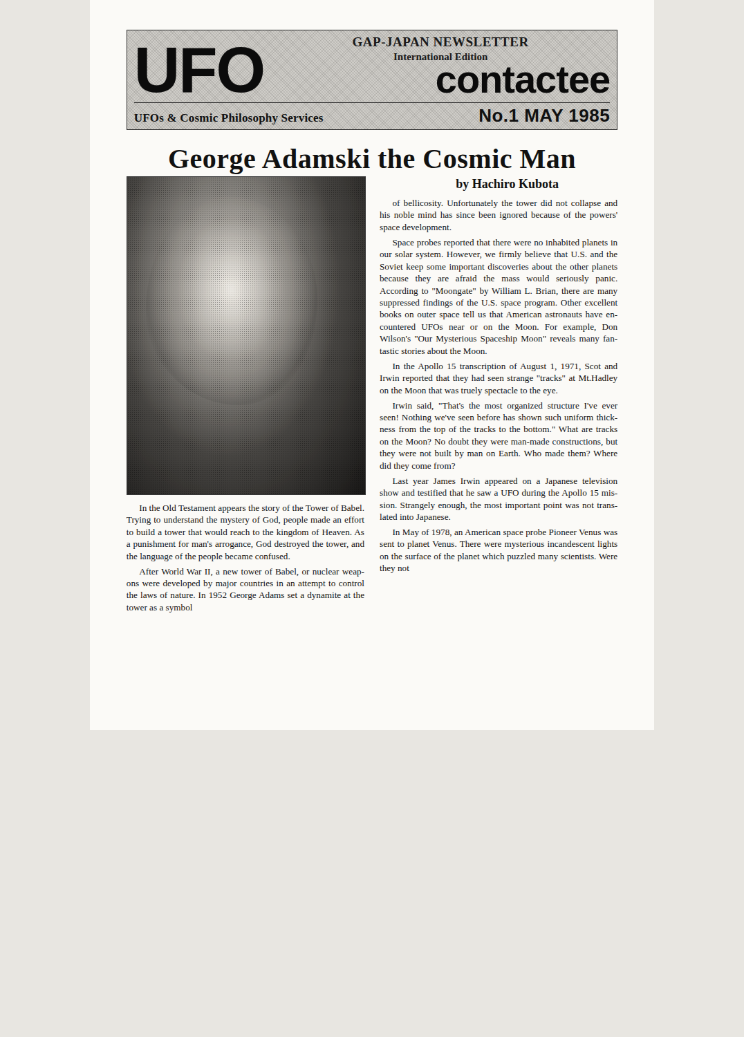UFO
GAP-JAPAN NEWSLETTER
International Edition
contactee
UFOs & Cosmic Philosophy Services No.1 MAY 1985
George Adamski the Cosmic Man
In the Old Testament appears the story of the Tower of Babel. Trying to understand the mystery of God, people made an effort to build a tower that would reach to the kingdom of Heaven. As a punishment for man's arrogance, God destroyed the tower, and the language of the people became confused.
After World War II, a new tower of Babel, or nuclear weapons were developed by major countries in an attempt to control the laws of nature. In 1952 George Adams set a dynamite at the tower as a symbol
by Hachiro Kubota
of bellicosity. Unfortunately the tower did not collapse and his noble mind has since been ignored because of the powers' space development.
Space probes reported that there were no inhabited planets in our solar system. However, we firmly believe that U.S. and the Soviet keep some important discoveries about the other planets because they are afraid the mass would seriously panic. According to "Moongate" by William L. Brian, there are many suppressed findings of the U.S. space program. Other excellent books on outer space tell us that American astronauts have encountered UFOs near or on the Moon. For example, Don Wilson's "Our Mysterious Spaceship Moon" reveals many fantastic stories about the Moon.
In the Apollo 15 transcription of August 1, 1971, Scot and Irwin reported that they had seen strange "tracks" at Mt.Hadley on the Moon that was truely spectacle to the eye.
Irwin said, "That's the most organized structure I've ever seen! Nothing we've seen before has shown such uniform thickness from the top of the tracks to the bottom." What are tracks on the Moon? No doubt they were man-made constructions, but they were not built by man on Earth. Who made them? Where did they come from?
Last year James Irwin appeared on a Japanese television show and testified that he saw a UFO during the Apollo 15 mission. Strangely enough, the most important point was not translated into Japanese.
In May of 1978, an American space probe Pioneer Venus was sent to planet Venus. There were mysterious incandescent lights on the surface of the planet which puzzled many scientists. Were they not